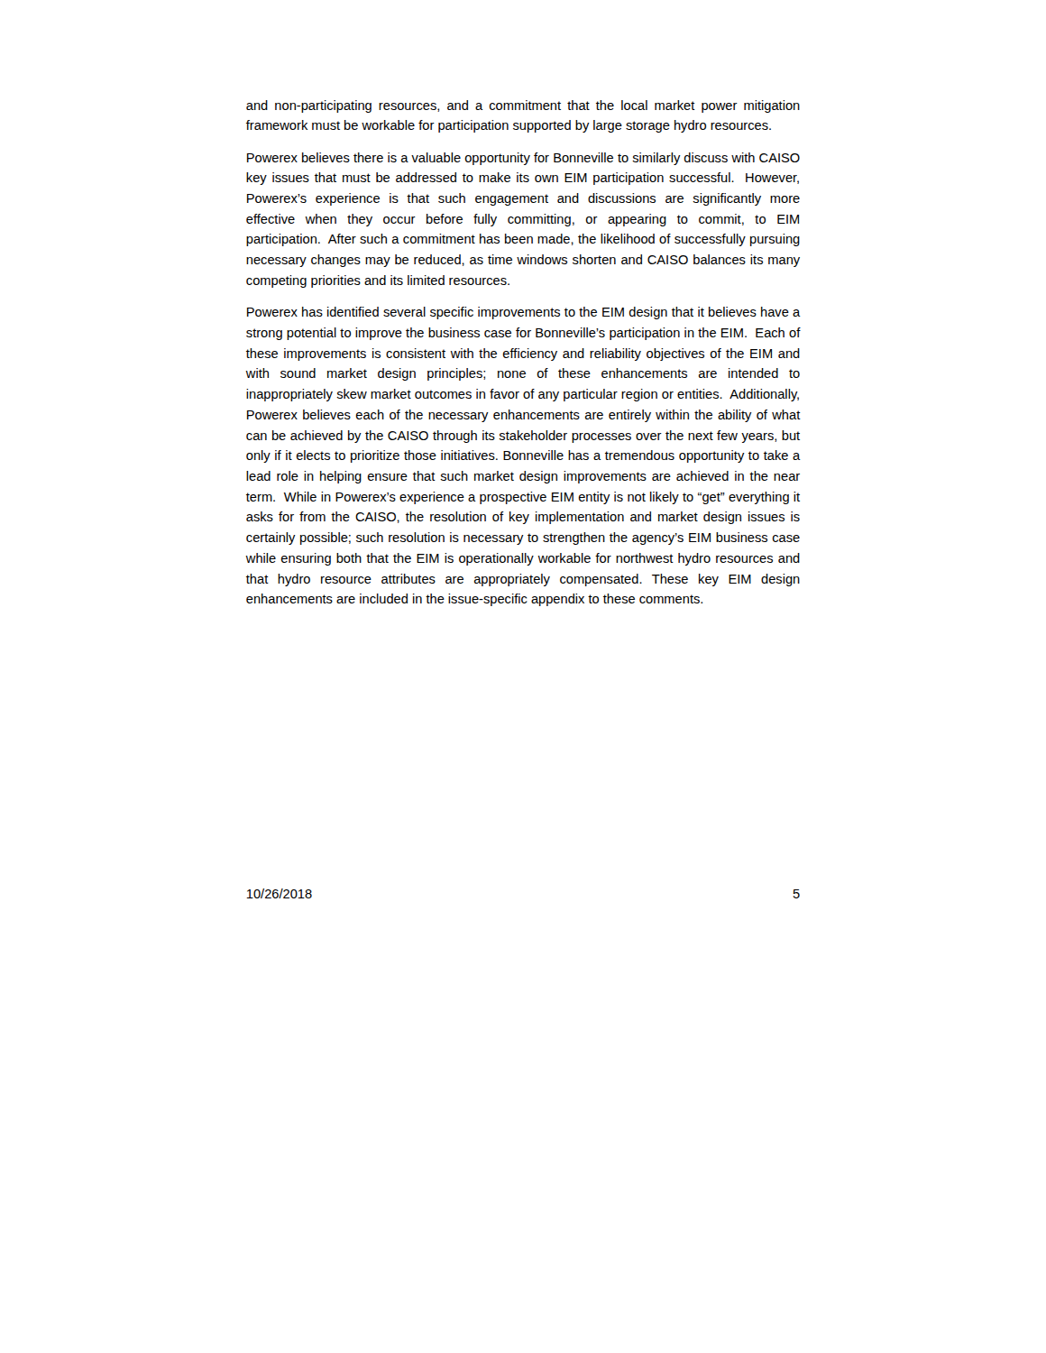and non-participating resources, and a commitment that the local market power mitigation framework must be workable for participation supported by large storage hydro resources.
Powerex believes there is a valuable opportunity for Bonneville to similarly discuss with CAISO key issues that must be addressed to make its own EIM participation successful. However, Powerex’s experience is that such engagement and discussions are significantly more effective when they occur before fully committing, or appearing to commit, to EIM participation. After such a commitment has been made, the likelihood of successfully pursuing necessary changes may be reduced, as time windows shorten and CAISO balances its many competing priorities and its limited resources.
Powerex has identified several specific improvements to the EIM design that it believes have a strong potential to improve the business case for Bonneville’s participation in the EIM. Each of these improvements is consistent with the efficiency and reliability objectives of the EIM and with sound market design principles; none of these enhancements are intended to inappropriately skew market outcomes in favor of any particular region or entities. Additionally, Powerex believes each of the necessary enhancements are entirely within the ability of what can be achieved by the CAISO through its stakeholder processes over the next few years, but only if it elects to prioritize those initiatives. Bonneville has a tremendous opportunity to take a lead role in helping ensure that such market design improvements are achieved in the near term. While in Powerex’s experience a prospective EIM entity is not likely to “get” everything it asks for from the CAISO, the resolution of key implementation and market design issues is certainly possible; such resolution is necessary to strengthen the agency’s EIM business case while ensuring both that the EIM is operationally workable for northwest hydro resources and that hydro resource attributes are appropriately compensated. These key EIM design enhancements are included in the issue-specific appendix to these comments.
10/26/2018 5